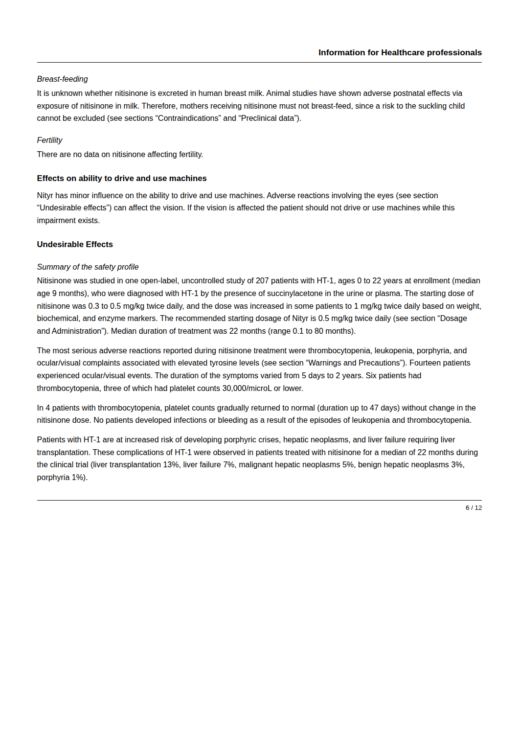Information for Healthcare professionals
Breast-feeding
It is unknown whether nitisinone is excreted in human breast milk. Animal studies have shown adverse postnatal effects via exposure of nitisinone in milk. Therefore, mothers receiving nitisinone must not breast-feed, since a risk to the suckling child cannot be excluded (see sections “Contraindications” and “Preclinical data”).
Fertility
There are no data on nitisinone affecting fertility.
Effects on ability to drive and use machines
Nityr has minor influence on the ability to drive and use machines. Adverse reactions involving the eyes (see section “Undesirable effects”) can affect the vision. If the vision is affected the patient should not drive or use machines while this impairment exists.
Undesirable Effects
Summary of the safety profile
Nitisinone was studied in one open-label, uncontrolled study of 207 patients with HT-1, ages 0 to 22 years at enrollment (median age 9 months), who were diagnosed with HT-1 by the presence of succinylacetone in the urine or plasma. The starting dose of nitisinone was 0.3 to 0.5 mg/kg twice daily, and the dose was increased in some patients to 1 mg/kg twice daily based on weight, biochemical, and enzyme markers. The recommended starting dosage of Nityr is 0.5 mg/kg twice daily (see section “Dosage and Administration”). Median duration of treatment was 22 months (range 0.1 to 80 months).
The most serious adverse reactions reported during nitisinone treatment were thrombocytopenia, leukopenia, porphyria, and ocular/visual complaints associated with elevated tyrosine levels (see section “Warnings and Precautions”). Fourteen patients experienced ocular/visual events. The duration of the symptoms varied from 5 days to 2 years. Six patients had thrombocytopenia, three of which had platelet counts 30,000/microL or lower.
In 4 patients with thrombocytopenia, platelet counts gradually returned to normal (duration up to 47 days) without change in the nitisinone dose. No patients developed infections or bleeding as a result of the episodes of leukopenia and thrombocytopenia.
Patients with HT-1 are at increased risk of developing porphyric crises, hepatic neoplasms, and liver failure requiring liver transplantation. These complications of HT-1 were observed in patients treated with nitisinone for a median of 22 months during the clinical trial (liver transplantation 13%, liver failure 7%, malignant hepatic neoplasms 5%, benign hepatic neoplasms 3%, porphyria 1%).
6 / 12